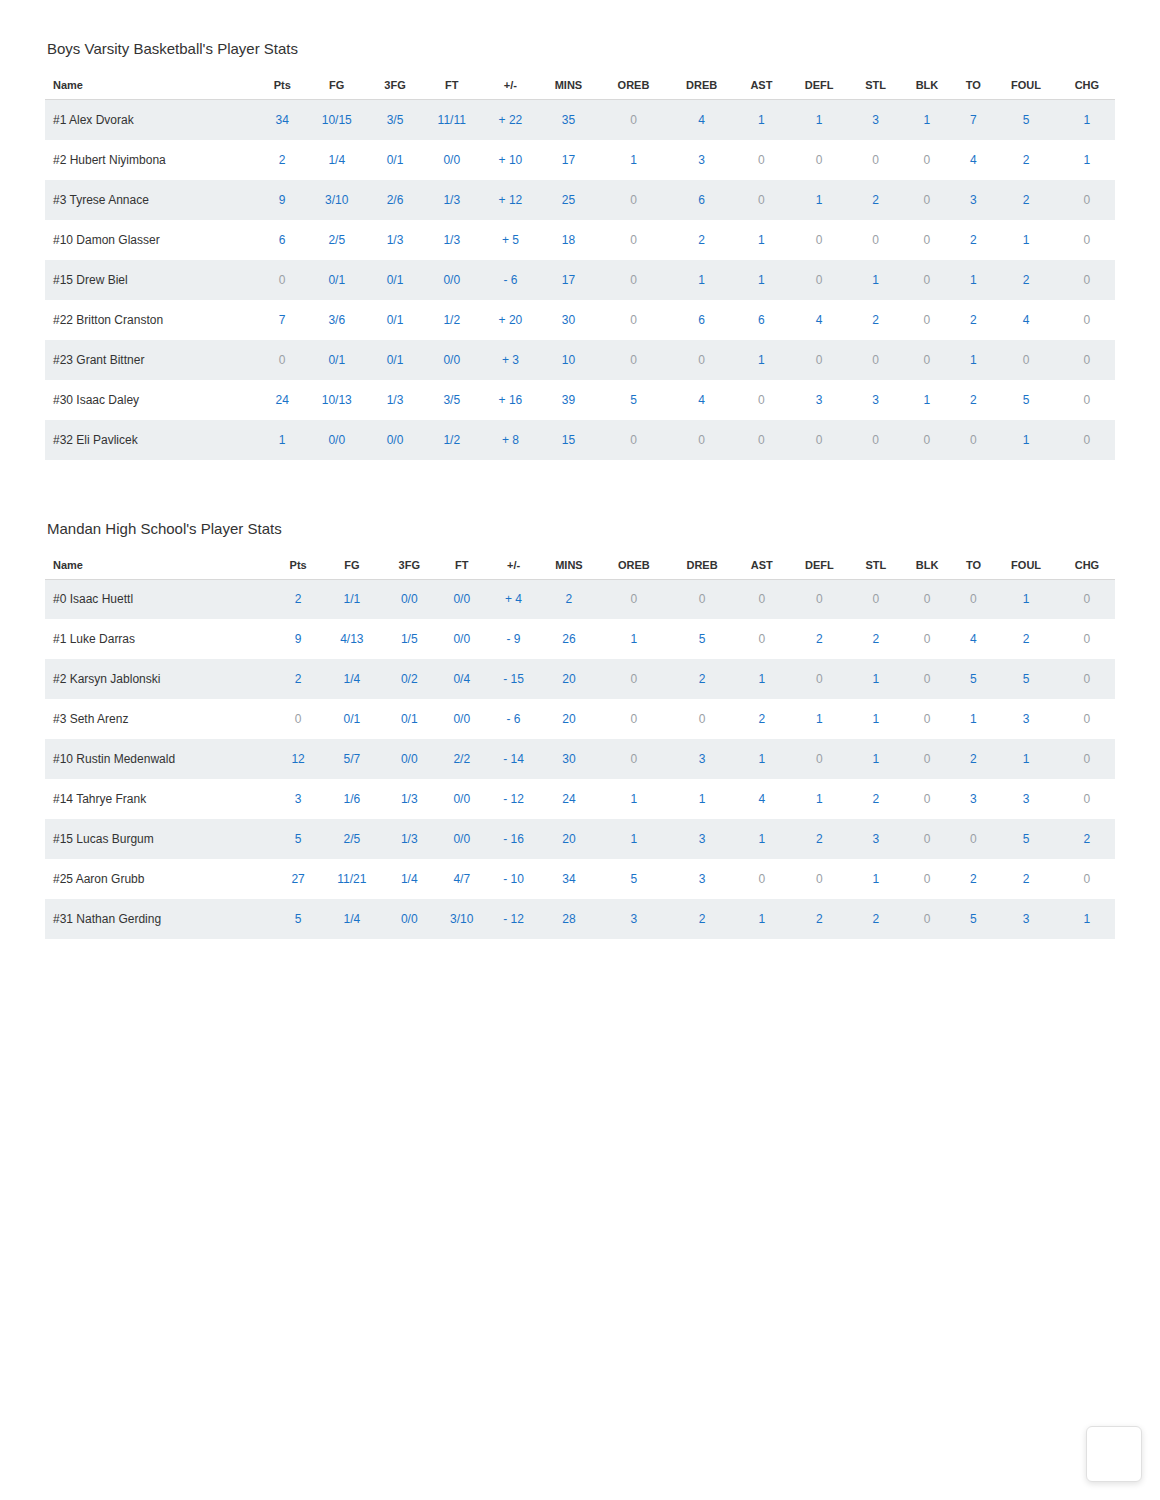Boys Varsity Basketball's Player Stats
| Name | Pts | FG | 3FG | FT | +/- | MINS | OREB | DREB | AST | DEFL | STL | BLK | TO | FOUL | CHG |
| --- | --- | --- | --- | --- | --- | --- | --- | --- | --- | --- | --- | --- | --- | --- | --- |
| #1 Alex Dvorak | 34 | 10/15 | 3/5 | 11/11 | + 22 | 35 | 0 | 4 | 1 | 1 | 3 | 1 | 7 | 5 | 1 |
| #2 Hubert Niyimbona | 2 | 1/4 | 0/1 | 0/0 | + 10 | 17 | 1 | 3 | 0 | 0 | 0 | 0 | 4 | 2 | 1 |
| #3 Tyrese Annace | 9 | 3/10 | 2/6 | 1/3 | + 12 | 25 | 0 | 6 | 0 | 1 | 2 | 0 | 3 | 2 | 0 |
| #10 Damon Glasser | 6 | 2/5 | 1/3 | 1/3 | + 5 | 18 | 0 | 2 | 1 | 0 | 0 | 0 | 2 | 1 | 0 |
| #15 Drew Biel | 0 | 0/1 | 0/1 | 0/0 | - 6 | 17 | 0 | 1 | 1 | 0 | 1 | 0 | 1 | 2 | 0 |
| #22 Britton Cranston | 7 | 3/6 | 0/1 | 1/2 | + 20 | 30 | 0 | 6 | 6 | 4 | 2 | 0 | 2 | 4 | 0 |
| #23 Grant Bittner | 0 | 0/1 | 0/1 | 0/0 | + 3 | 10 | 0 | 0 | 1 | 0 | 0 | 0 | 1 | 0 | 0 |
| #30 Isaac Daley | 24 | 10/13 | 1/3 | 3/5 | + 16 | 39 | 5 | 4 | 0 | 3 | 3 | 1 | 2 | 5 | 0 |
| #32 Eli Pavlicek | 1 | 0/0 | 0/0 | 1/2 | + 8 | 15 | 0 | 0 | 0 | 0 | 0 | 0 | 0 | 1 | 0 |
Mandan High School's Player Stats
| Name | Pts | FG | 3FG | FT | +/- | MINS | OREB | DREB | AST | DEFL | STL | BLK | TO | FOUL | CHG |
| --- | --- | --- | --- | --- | --- | --- | --- | --- | --- | --- | --- | --- | --- | --- | --- |
| #0 Isaac Huettl | 2 | 1/1 | 0/0 | 0/0 | + 4 | 2 | 0 | 0 | 0 | 0 | 0 | 0 | 0 | 1 | 0 |
| #1 Luke Darras | 9 | 4/13 | 1/5 | 0/0 | - 9 | 26 | 1 | 5 | 0 | 2 | 2 | 0 | 4 | 2 | 0 |
| #2 Karsyn Jablonski | 2 | 1/4 | 0/2 | 0/4 | - 15 | 20 | 0 | 2 | 1 | 0 | 1 | 0 | 5 | 5 | 0 |
| #3 Seth Arenz | 0 | 0/1 | 0/1 | 0/0 | - 6 | 20 | 0 | 0 | 2 | 1 | 1 | 0 | 1 | 3 | 0 |
| #10 Rustin Medenwald | 12 | 5/7 | 0/0 | 2/2 | - 14 | 30 | 0 | 3 | 1 | 0 | 1 | 0 | 2 | 1 | 0 |
| #14 Tahrye Frank | 3 | 1/6 | 1/3 | 0/0 | - 12 | 24 | 1 | 1 | 4 | 1 | 2 | 0 | 3 | 3 | 0 |
| #15 Lucas Burgum | 5 | 2/5 | 1/3 | 0/0 | - 16 | 20 | 1 | 3 | 1 | 2 | 3 | 0 | 0 | 5 | 2 |
| #25 Aaron Grubb | 27 | 11/21 | 1/4 | 4/7 | - 10 | 34 | 5 | 3 | 0 | 0 | 1 | 0 | 2 | 2 | 0 |
| #31 Nathan Gerding | 5 | 1/4 | 0/0 | 3/10 | - 12 | 28 | 3 | 2 | 1 | 2 | 2 | 0 | 5 | 3 | 1 |